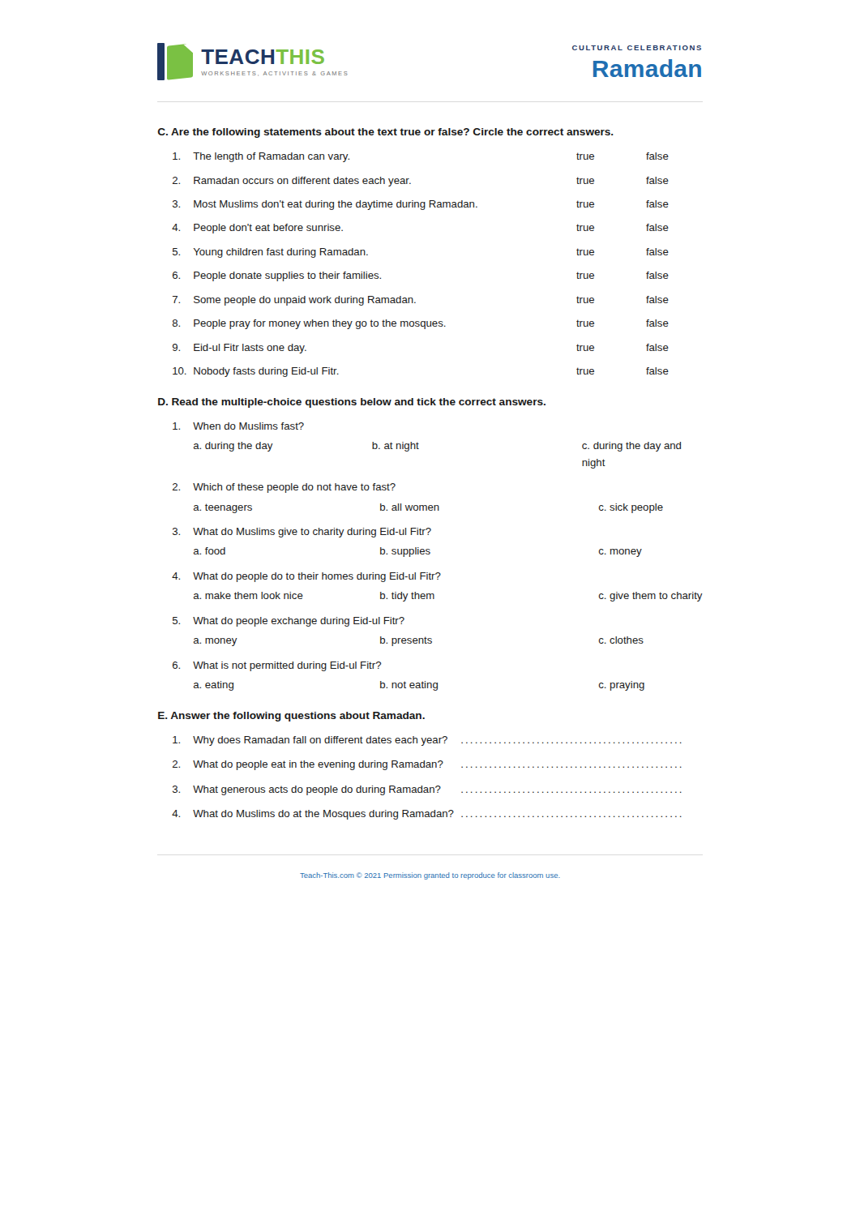TEACHTHIS
Worksheets, Activities & Games
Cultural Celebrations
Ramadan
C. Are the following statements about the text true or false? Circle the correct answers.
1. The length of Ramadan can vary. true false
2. Ramadan occurs on different dates each year. true false
3. Most Muslims don't eat during the daytime during Ramadan. true false
4. People don't eat before sunrise. true false
5. Young children fast during Ramadan. true false
6. People donate supplies to their families. true false
7. Some people do unpaid work during Ramadan. true false
8. People pray for money when they go to the mosques. true false
9. Eid-ul Fitr lasts one day. true false
10. Nobody fasts during Eid-ul Fitr. true false
D. Read the multiple-choice questions below and tick the correct answers.
1. When do Muslims fast?
a. during the day b. at night c. during the day and night
2. Which of these people do not have to fast?
a. teenagers b. all women c. sick people
3. What do Muslims give to charity during Eid-ul Fitr?
a. food b. supplies c. money
4. What do people do to their homes during Eid-ul Fitr?
a. make them look nice b. tidy them c. give them to charity
5. What do people exchange during Eid-ul Fitr?
a. money b. presents c. clothes
6. What is not permitted during Eid-ul Fitr?
a. eating b. not eating c. praying
E. Answer the following questions about Ramadan.
1. Why does Ramadan fall on different dates each year?...............................................
2. What do people eat in the evening during Ramadan?...............................................
3. What generous acts do people do during Ramadan?...............................................
4. What do Muslims do at the Mosques during Ramadan?...............................................
Teach-This.com © 2021 Permission granted to reproduce for classroom use.